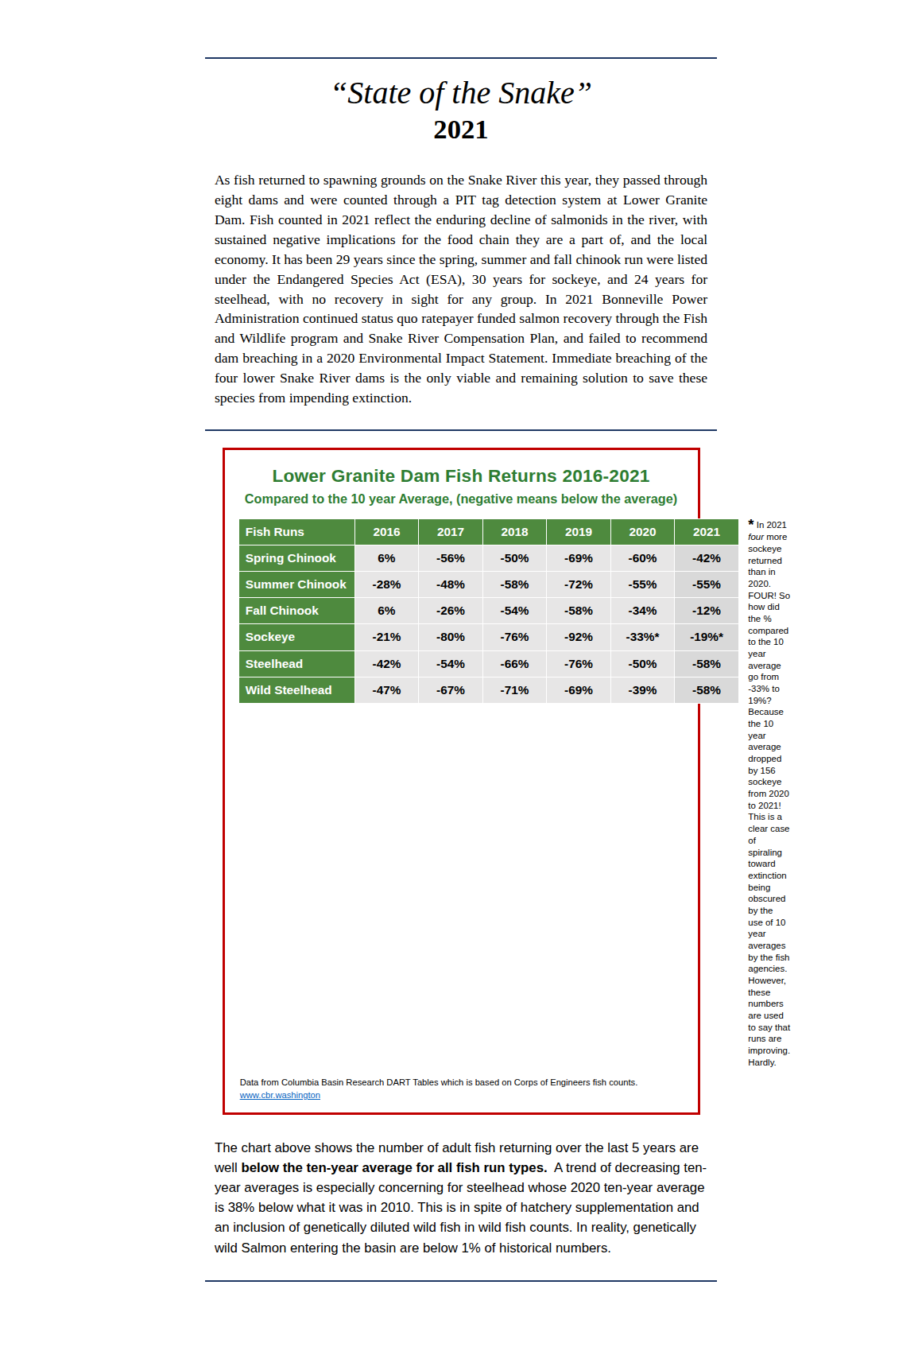“State of the Snake”2021
As fish returned to spawning grounds on the Snake River this year, they passed through eight dams and were counted through a PIT tag detection system at Lower Granite Dam. Fish counted in 2021 reflect the enduring decline of salmonids in the river, with sustained negative implications for the food chain they are a part of, and the local economy. It has been 29 years since the spring, summer and fall chinook run were listed under the Endangered Species Act (ESA), 30 years for sockeye, and 24 years for steelhead, with no recovery in sight for any group. In 2021 Bonneville Power Administration continued status quo ratepayer funded salmon recovery through the Fish and Wildlife program and Snake River Compensation Plan, and failed to recommend dam breaching in a 2020 Environmental Impact Statement. Immediate breaching of the four lower Snake River dams is the only viable and remaining solution to save these species from impending extinction.
Lower Granite Dam Fish Returns 2016-2021
Compared to the 10 year Average, (negative means below the average)
| Fish Runs | 2016 | 2017 | 2018 | 2019 | 2020 | 2021 |
| --- | --- | --- | --- | --- | --- | --- |
| Spring Chinook | 6% | -56% | -50% | -69% | -60% | -42% |
| Summer Chinook | -28% | -48% | -58% | -72% | -55% | -55% |
| Fall Chinook | 6% | -26% | -54% | -58% | -34% | -12% |
| Sockeye | -21% | -80% | -76% | -92% | -33%* | -19%* |
| Steelhead | -42% | -54% | -66% | -76% | -50% | -58% |
| Wild Steelhead | -47% | -67% | -71% | -69% | -39% | -58% |
* In 2021 four more sockeye returned than in 2020. FOUR! So how did the % compared to the 10 year average go from -33% to 19%? Because the 10 year average dropped by 156 sockeye from 2020 to 2021! This is a clear case of spiraling toward extinction being obscured by the use of 10 year averages by the fish agencies. However, these numbers are used to say that runs are improving. Hardly.
Data from Columbia Basin Research DART Tables which is based on Corps of Engineers fish counts. www.cbr.washington
The chart above shows the number of adult fish returning over the last 5 years are well below the ten-year average for all fish run types. A trend of decreasing ten- year averages is especially concerning for steelhead whose 2020 ten-year average is 38% below what it was in 2010. This is in spite of hatchery supplementation and an inclusion of genetically diluted wild fish in wild fish counts. In reality, genetically wild Salmon entering the basin are below 1% of historical numbers.